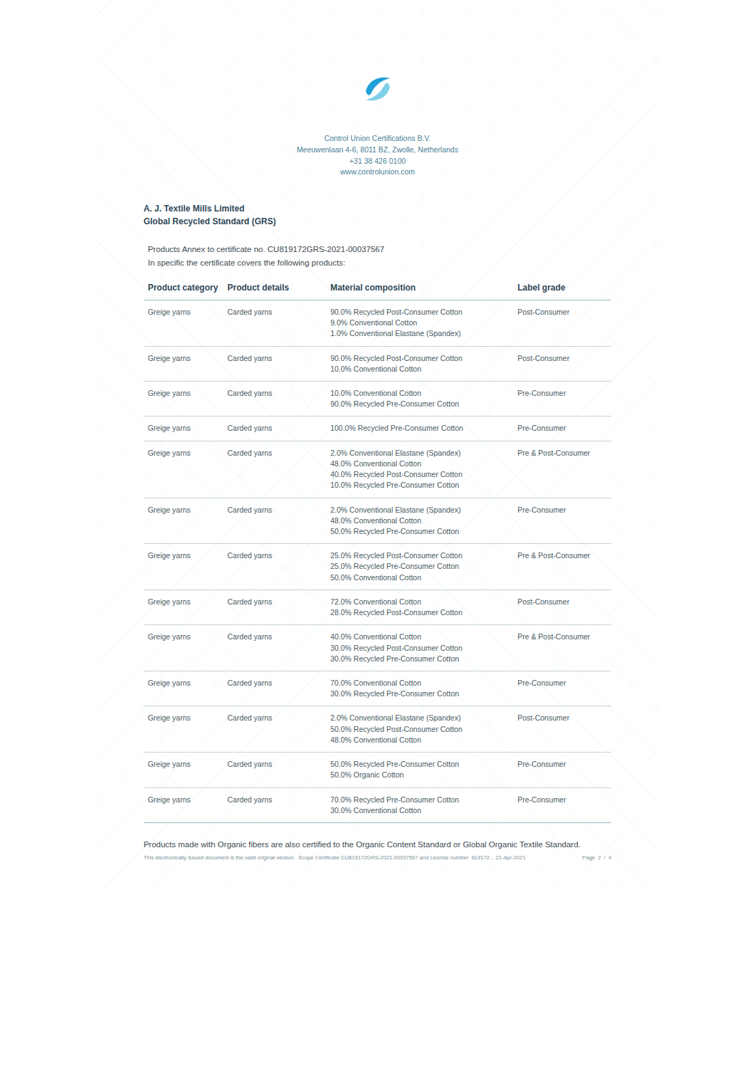Control Union Certifications B.V.
Meeuwenlaan 4-6, 8011 BZ, Zwolle, Netherlands
+31 38 426 0100
www.controlunion.com
A. J. Textile Mills Limited
Global Recycled Standard (GRS)
Products Annex to certificate no. CU819172GRS-2021-00037567
In specific the certificate covers the following products:
| Product category | Product details | Material composition | Label grade |
| --- | --- | --- | --- |
| Greige yarns | Carded yarns | 90.0% Recycled Post-Consumer Cotton 9.0% Conventional Cotton 1.0% Conventional Elastane (Spandex) | Post-Consumer |
| Greige yarns | Carded yarns | 90.0% Recycled Post-Consumer Cotton 10.0% Conventional Cotton | Post-Consumer |
| Greige yarns | Carded yarns | 10.0% Conventional Cotton 90.0% Recycled Pre-Consumer Cotton | Pre-Consumer |
| Greige yarns | Carded yarns | 100.0% Recycled Pre-Consumer Cotton | Pre-Consumer |
| Greige yarns | Carded yarns | 2.0% Conventional Elastane (Spandex) 48.0% Conventional Cotton 40.0% Recycled Post-Consumer Cotton 10.0% Recycled Pre-Consumer Cotton | Pre & Post-Consumer |
| Greige yarns | Carded yarns | 2.0% Conventional Elastane (Spandex) 48.0% Conventional Cotton 50.0% Recycled Pre-Consumer Cotton | Pre-Consumer |
| Greige yarns | Carded yarns | 25.0% Recycled Post-Consumer Cotton 25.0% Recycled Pre-Consumer Cotton 50.0% Conventional Cotton | Pre & Post-Consumer |
| Greige yarns | Carded yarns | 72.0% Conventional Cotton 28.0% Recycled Post-Consumer Cotton | Post-Consumer |
| Greige yarns | Carded yarns | 40.0% Conventional Cotton 30.0% Recycled Post-Consumer Cotton 30.0% Recycled Pre-Consumer Cotton | Pre & Post-Consumer |
| Greige yarns | Carded yarns | 70.0% Conventional Cotton 30.0% Recycled Pre-Consumer Cotton | Pre-Consumer |
| Greige yarns | Carded yarns | 2.0% Conventional Elastane (Spandex) 50.0% Recycled Post-Consumer Cotton 48.0% Conventional Cotton | Post-Consumer |
| Greige yarns | Carded yarns | 50.0% Recycled Pre-Consumer Cotton 50.0% Organic Cotton | Pre-Consumer |
| Greige yarns | Carded yarns | 70.0% Recycled Pre-Consumer Cotton 30.0% Conventional Cotton | Pre-Consumer |
Products made with Organic fibers are also certified to the Organic Content Standard or Global Organic Textile Standard.
This electronically issued document is the valid original version. Scope Certificate CU819172GRS-2021-00037567 and License number 819172 , 21-Apr-2021
Page 2 / 4